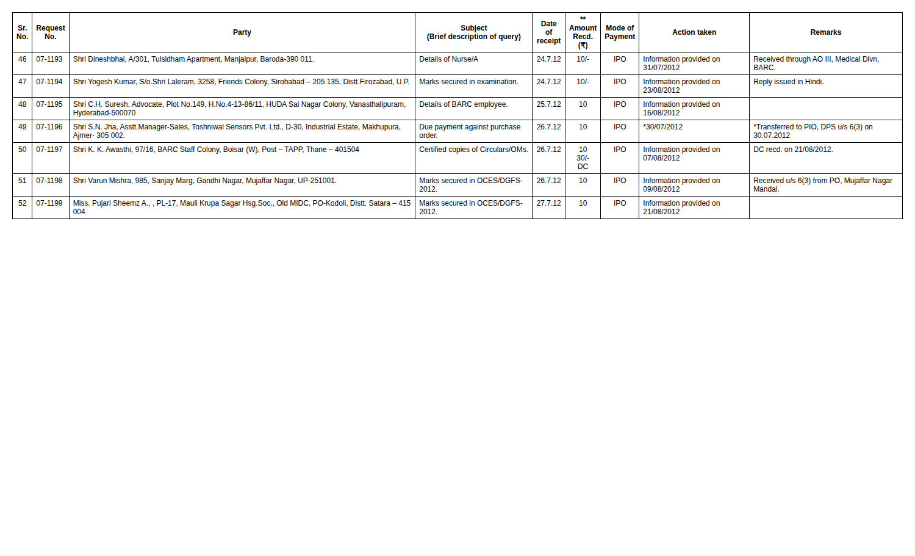| Sr. No. | Request No. | Party | Subject (Brief description of query) | Date of receipt | ** Amount Recd. (₹) | Mode of Payment | Action taken | Remarks |
| --- | --- | --- | --- | --- | --- | --- | --- | --- |
| 46 | 07-1193 | Shri Dineshbhai, A/301, Tulsidham Apartment, Manjalpur, Baroda-390 011. | Details of Nurse/A | 24.7.12 | 10/- | IPO | Information provided on 31/07/2012 | Received through AO III, Medical Divn, BARC. |
| 47 | 07-1194 | Shri Yogesh Kumar, S/o.Shri Laleram, 3258, Friends Colony, Sirohabad – 205 135, Distt.Firozabad, U.P. | Marks secured in examination. | 24.7.12 | 10/- | IPO | Information provided on 23/08/2012 | Reply issued in Hindi. |
| 48 | 07-1195 | Shri C.H. Suresh, Advocate, Plot No.149, H.No.4-13-86/11, HUDA Sai Nagar Colony, Vanasthalipuram, Hyderabad-500070 | Details of BARC employee. | 25.7.12 | 10 | IPO | Information provided on 16/08/2012 | |
| 49 | 07-1196 | Shri S.N. Jha, Asstt.Manager-Sales, Toshniwal Sensors Pvt. Ltd., D-30, Industrial Estate, Makhupura, Ajmer- 305 002. | Due payment against purchase order. | 26.7.12 | 10 | IPO | *30/07/2012 | *Transferred to PIO, DPS u/s 6(3) on 30.07.2012 |
| 50 | 07-1197 | Shri K. K. Awasthi, 97/16, BARC Staff Colony, Boisar (W), Post – TAPP, Thane – 401504 | Certified copies of Circulars/OMs. | 26.7.12 | 10 30/- DC | IPO | Information provided on 07/08/2012 | DC recd. on 21/08/2012. |
| 51 | 07-1198 | Shri Varun Mishra, 985, Sanjay Marg, Gandhi Nagar, Mujaffar Nagar, UP-251001. | Marks secured in OCES/DGFS-2012. | 26.7.12 | 10 | IPO | Information provided on 09/08/2012 | Received u/s 6(3) from PO, Mujaffar Nagar Mandal. |
| 52 | 07-1199 | Miss. Pujari Sheemz A., , PL-17, Mauli Krupa Sagar Hsg.Soc., Old MIDC, PO-Kodoli, Distt. Satara – 415 004 | Marks secured in OCES/DGFS-2012. | 27.7.12 | 10 | IPO | Information provided on 21/08/2012 | |